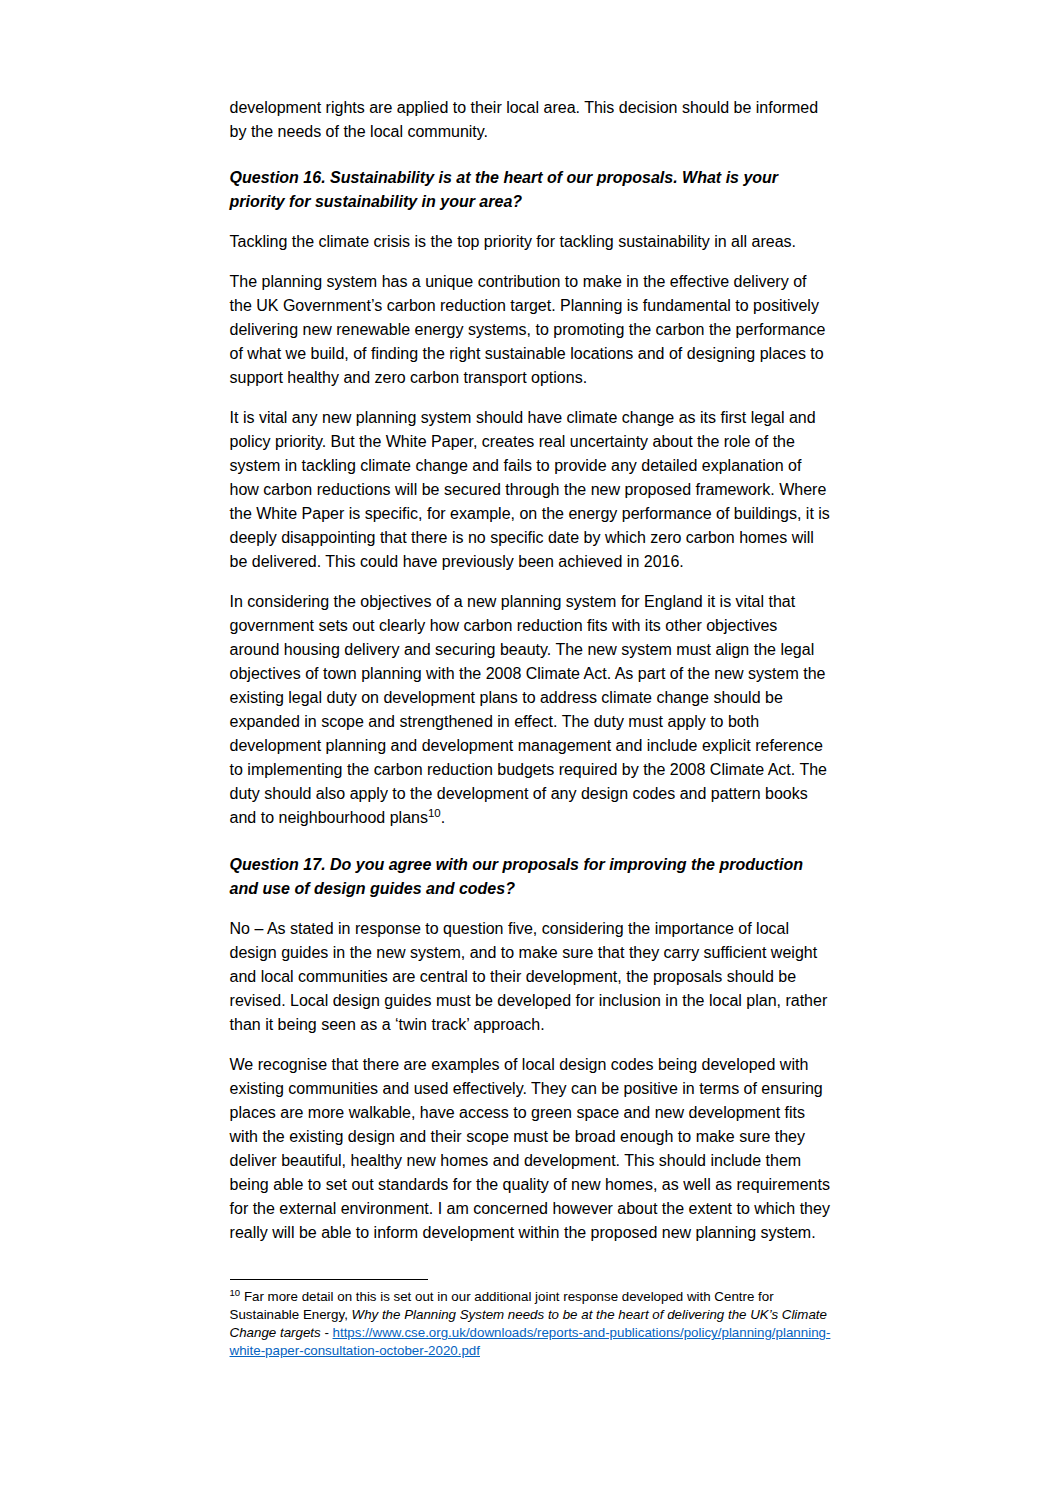development rights are applied to their local area. This decision should be informed by the needs of the local community.
Question 16. Sustainability is at the heart of our proposals. What is your priority for sustainability in your area?
Tackling the climate crisis is the top priority for tackling sustainability in all areas.
The planning system has a unique contribution to make in the effective delivery of the UK Government’s carbon reduction target. Planning is fundamental to positively delivering new renewable energy systems, to promoting the carbon the performance of what we build, of finding the right sustainable locations and of designing places to support healthy and zero carbon transport options.
It is vital any new planning system should have climate change as its first legal and policy priority. But the White Paper, creates real uncertainty about the role of the system in tackling climate change and fails to provide any detailed explanation of how carbon reductions will be secured through the new proposed framework. Where the White Paper is specific, for example, on the energy performance of buildings, it is deeply disappointing that there is no specific date by which zero carbon homes will be delivered. This could have previously been achieved in 2016.
In considering the objectives of a new planning system for England it is vital that government sets out clearly how carbon reduction fits with its other objectives around housing delivery and securing beauty. The new system must align the legal objectives of town planning with the 2008 Climate Act. As part of the new system the existing legal duty on development plans to address climate change should be expanded in scope and strengthened in effect. The duty must apply to both development planning and development management and include explicit reference to implementing the carbon reduction budgets required by the 2008 Climate Act. The duty should also apply to the development of any design codes and pattern books and to neighbourhood plans10.
Question 17. Do you agree with our proposals for improving the production and use of design guides and codes?
No – As stated in response to question five, considering the importance of local design guides in the new system, and to make sure that they carry sufficient weight and local communities are central to their development, the proposals should be revised. Local design guides must be developed for inclusion in the local plan, rather than it being seen as a ‘twin track’ approach.
We recognise that there are examples of local design codes being developed with existing communities and used effectively. They can be positive in terms of ensuring places are more walkable, have access to green space and new development fits with the existing design and their scope must be broad enough to make sure they deliver beautiful, healthy new homes and development. This should include them being able to set out standards for the quality of new homes, as well as requirements for the external environment. I am concerned however about the extent to which they really will be able to inform development within the proposed new planning system.
10 Far more detail on this is set out in our additional joint response developed with Centre for Sustainable Energy, Why the Planning System needs to be at the heart of delivering the UK’s Climate Change targets - https://www.cse.org.uk/downloads/reports-and-publications/policy/planning/planning-white-paper-consultation-october-2020.pdf